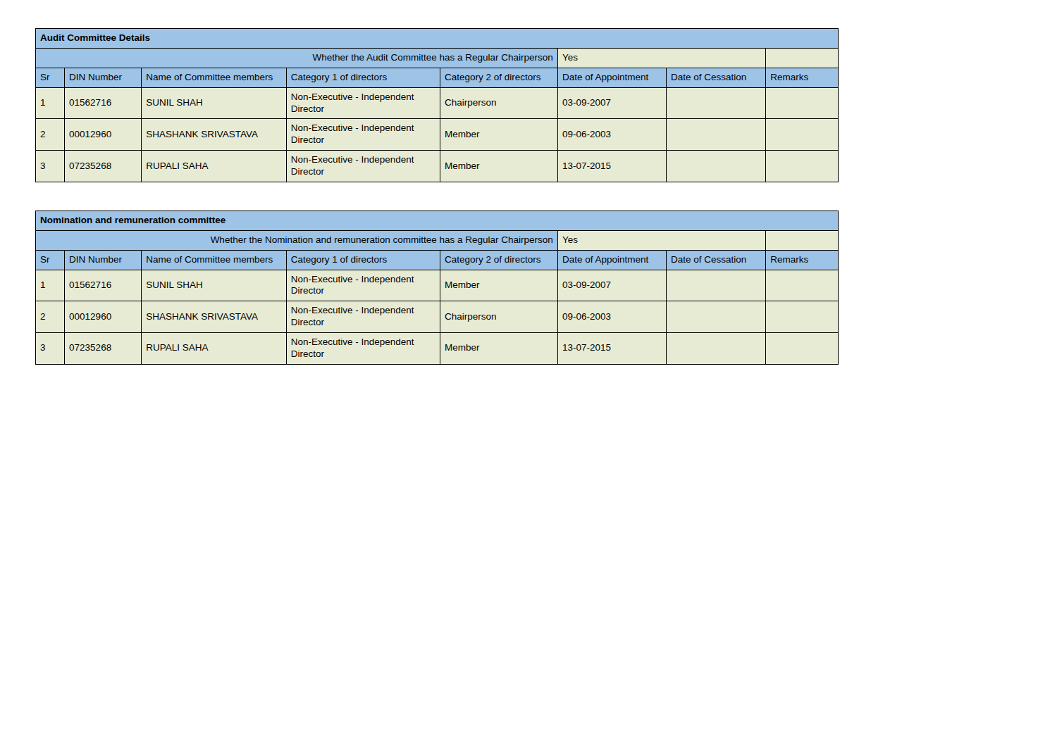| Audit Committee Details |
| --- |
| Whether the Audit Committee has a Regular Chairperson | Yes | |
| Sr | DIN Number | Name of Committee members | Category 1 of directors | Category 2 of directors | Date of Appointment | Date of Cessation | Remarks |
| 1 | 01562716 | SUNIL SHAH | Non-Executive - Independent Director | Chairperson | 03-09-2007 | | |
| 2 | 00012960 | SHASHANK SRIVASTAVA | Non-Executive - Independent Director | Member | 09-06-2003 | | |
| 3 | 07235268 | RUPALI SAHA | Non-Executive - Independent Director | Member | 13-07-2015 | | |
| Nomination and remuneration committee |
| --- |
| Whether the Nomination and remuneration committee has a Regular Chairperson | Yes | |
| Sr | DIN Number | Name of Committee members | Category 1 of directors | Category 2 of directors | Date of Appointment | Date of Cessation | Remarks |
| 1 | 01562716 | SUNIL SHAH | Non-Executive - Independent Director | Member | 03-09-2007 | | |
| 2 | 00012960 | SHASHANK SRIVASTAVA | Non-Executive - Independent Director | Chairperson | 09-06-2003 | | |
| 3 | 07235268 | RUPALI SAHA | Non-Executive - Independent Director | Member | 13-07-2015 | | |